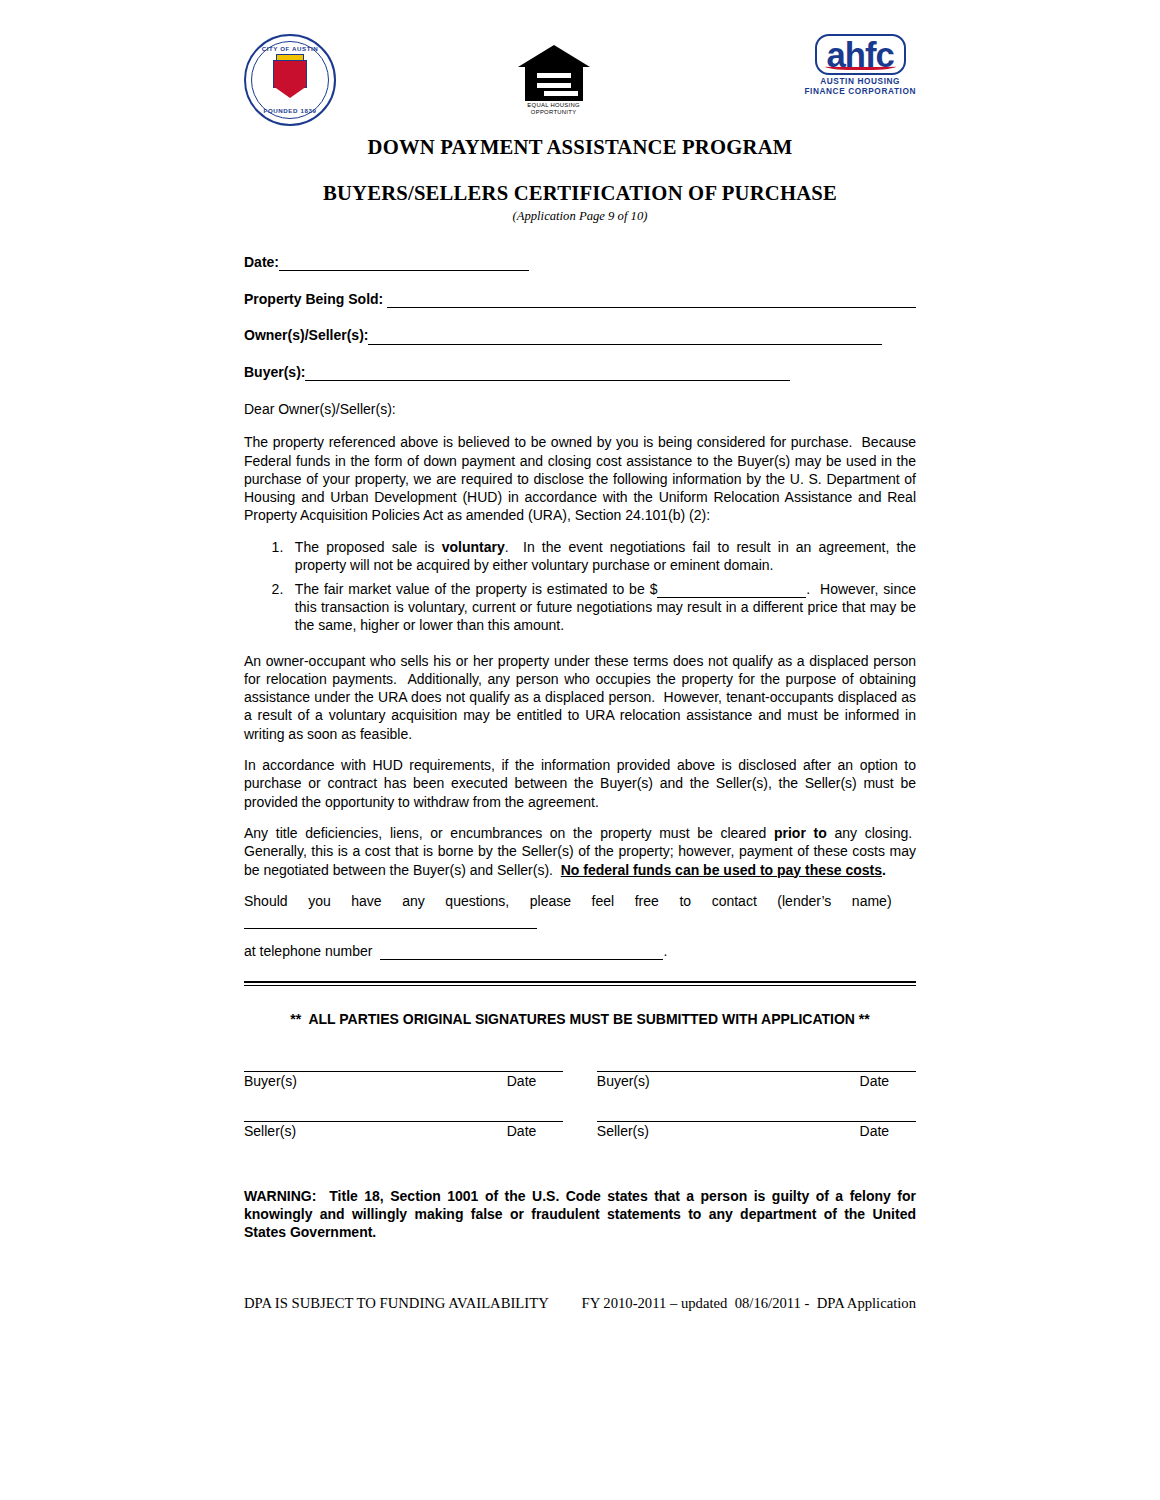CITY OF AUSTIN
FOUNDED 1839
EQUAL HOUSING
OPPORTUNITY
ahfc
AUSTIN HOUSING
FINANCE CORPORATION
DOWN PAYMENT ASSISTANCE PROGRAM
BUYERS/SELLERS CERTIFICATION OF PURCHASE
(Application Page 9 of 10)
Date:
Property Being Sold:
Owner(s)/Seller(s):
Buyer(s):
Dear Owner(s)/Seller(s):
The property referenced above is believed to be owned by you is being considered for purchase. Because Federal funds in the form of down payment and closing cost assistance to the Buyer(s) may be used in the purchase of your property, we are required to disclose the following information by the U. S. Department of Housing and Urban Development (HUD) in accordance with the Uniform Relocation Assistance and Real Property Acquisition Policies Act as amended (URA), Section 24.101(b) (2):
The proposed sale is voluntary. In the event negotiations fail to result in an agreement, the property will not be acquired by either voluntary purchase or eminent domain.
The fair market value of the property is estimated to be $ . However, since this transaction is voluntary, current or future negotiations may result in a different price that may be the same, higher or lower than this amount.
An owner-occupant who sells his or her property under these terms does not qualify as a displaced person for relocation payments. Additionally, any person who occupies the property for the purpose of obtaining assistance under the URA does not qualify as a displaced person. However, tenant-occupants displaced as a result of a voluntary acquisition may be entitled to URA relocation assistance and must be informed in writing as soon as feasible.
In accordance with HUD requirements, if the information provided above is disclosed after an option to purchase or contract has been executed between the Buyer(s) and the Seller(s), the Seller(s) must be provided the opportunity to withdraw from the agreement.
Any title deficiencies, liens, or encumbrances on the property must be cleared prior to any closing. Generally, this is a cost that is borne by the Seller(s) of the property; however, payment of these costs may be negotiated between the Buyer(s) and Seller(s). No federal funds can be used to pay these costs.
Should you have any questions, please feel free to contact (lender’s name)
at telephone number .
** ALL PARTIES ORIGINAL SIGNATURES MUST BE SUBMITTED WITH APPLICATION **
| Buyer(s) Date | | Buyer(s) Date |
| Seller(s) Date | | Seller(s) Date |
WARNING: Title 18, Section 1001 of the U.S. Code states that a person is guilty of a felony for knowingly and willingly making false or fraudulent statements to any department of the United States Government.
DPA IS SUBJECT TO FUNDING AVAILABILITY
FY 2010-2011 – updated 08/16/2011 - DPA Application